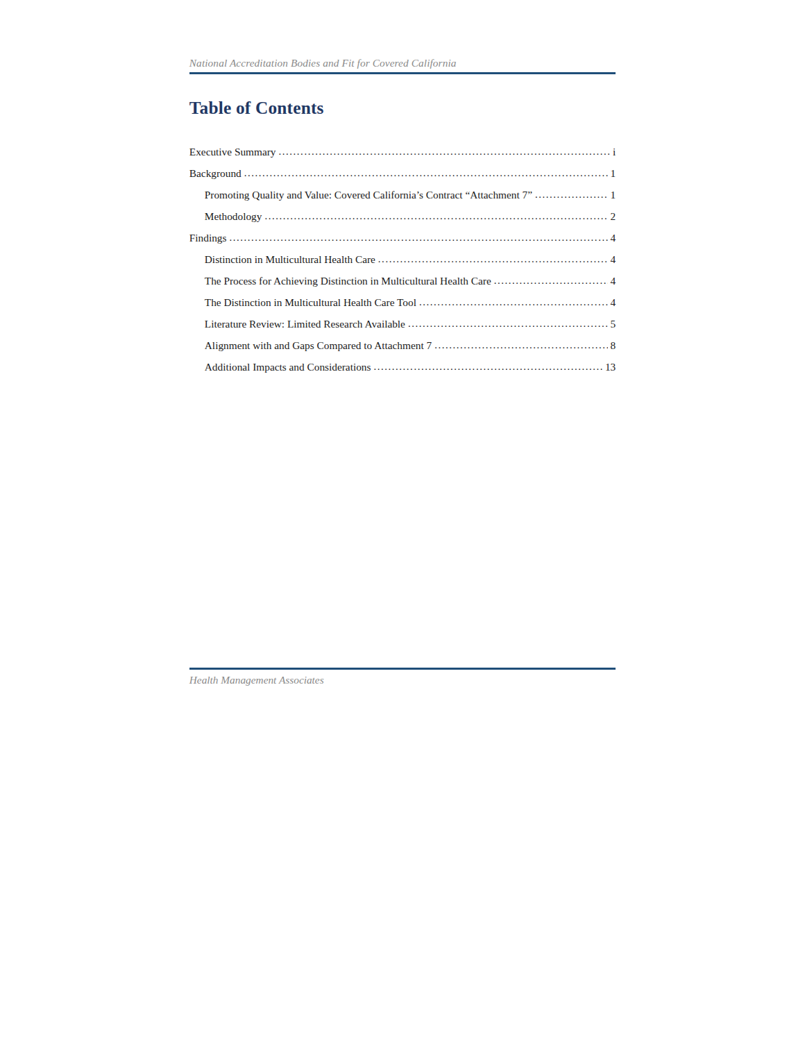National Accreditation Bodies and Fit for Covered California
Table of Contents
Executive Summary .................................................................................................................................. i
Background ............................................................................................................................................. 1
Promoting Quality and Value: Covered California’s Contract “Attachment 7” ....................................... 1
Methodology ................................................................................................................................. 2
Findings .................................................................................................................................................... 4
Distinction in Multicultural Health Care ..................................................................................... 4
The Process for Achieving Distinction in Multicultural Health Care ....................................................... 4
The Distinction in Multicultural Health Care Tool .................................................................................... 4
Literature Review: Limited Research Available ......................................................................................... 5
Alignment with and Gaps Compared to Attachment 7 ........................................................................... 8
Additional Impacts and Considerations ................................................................................................ 13
Health Management Associates